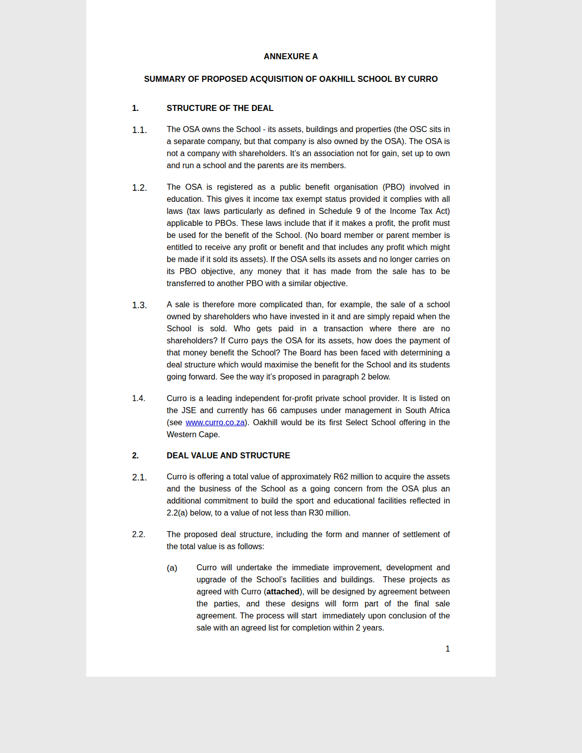ANNEXURE A
SUMMARY OF PROPOSED ACQUISITION OF OAKHILL SCHOOL BY CURRO
1.
STRUCTURE OF THE DEAL
1.1.
The OSA owns the School - its assets, buildings and properties (the OSC sits in a separate company, but that company is also owned by the OSA). The OSA is not a company with shareholders. It’s an association not for gain, set up to own and run a school and the parents are its members.
1.2.
The OSA is registered as a public benefit organisation (PBO) involved in education. This gives it income tax exempt status provided it complies with all laws (tax laws particularly as defined in Schedule 9 of the Income Tax Act) applicable to PBOs. These laws include that if it makes a profit, the profit must be used for the benefit of the School. (No board member or parent member is entitled to receive any profit or benefit and that includes any profit which might be made if it sold its assets). If the OSA sells its assets and no longer carries on its PBO objective, any money that it has made from the sale has to be transferred to another PBO with a similar objective.
1.3.
A sale is therefore more complicated than, for example, the sale of a school owned by shareholders who have invested in it and are simply repaid when the School is sold. Who gets paid in a transaction where there are no shareholders? If Curro pays the OSA for its assets, how does the payment of that money benefit the School? The Board has been faced with determining a deal structure which would maximise the benefit for the School and its students going forward. See the way it’s proposed in paragraph 2 below.
1.4.
Curro is a leading independent for-profit private school provider. It is listed on the JSE and currently has 66 campuses under management in South Africa (see www.curro.co.za). Oakhill would be its first Select School offering in the Western Cape.
2.
DEAL VALUE AND STRUCTURE
2.1.
Curro is offering a total value of approximately R62 million to acquire the assets and the business of the School as a going concern from the OSA plus an additional commitment to build the sport and educational facilities reflected in 2.2(a) below, to a value of not less than R30 million.
2.2.
The proposed deal structure, including the form and manner of settlement of the total value is as follows:
(a)
Curro will undertake the immediate improvement, development and upgrade of the School’s facilities and buildings. These projects as agreed with Curro (attached), will be designed by agreement between the parties, and these designs will form part of the final sale agreement. The process will start immediately upon conclusion of the sale with an agreed list for completion within 2 years.
1